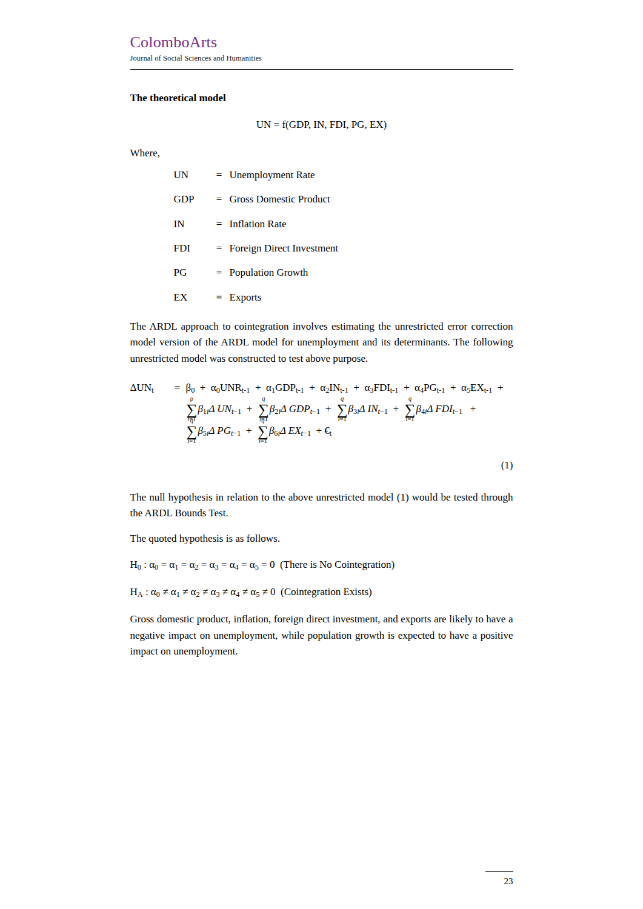ColomboArts
Journal of Social Sciences and Humanities
The theoretical model
UN = f(GDP, IN, FDI, PG, EX)
Where,
UN
=
Unemployment Rate
GDP
=
Gross Domestic Product
IN
=
Inflation Rate
FDI
=
Foreign Direct Investment
PG
=
Population Growth
EX
=
Exports
The ARDL approach to cointegration involves estimating the unrestricted error correction model version of the ARDL model for unemployment and its determinants. The following unrestricted model was constructed to test above purpose.
ΔUNt
=
β0 + α0UNRt-1 + α1GDPt-1 + α2INt-1 + α3FDIt-1 + α4PGt-1 + α5EXt-1 +
ρ∑i=1 β1iΔ UNt−1 + q∑i=1 β2iΔ GDPt−1 + q∑i=1 β3iΔ INt−1 + q∑i=1 β4iΔ FDIt−1 +
q∑i=1 β5iΔ PGt−1 + q∑i=1 β6iΔ EXt−1 + €t
(1)
The null hypothesis in relation to the above unrestricted model (1) would be tested through the ARDL Bounds Test.
The quoted hypothesis is as follows.
H0 : α0 = α1 = α2 = α3 = α4 = α5 = 0 (There is No Cointegration)
HA : α0 ≠ α1 ≠ α2 ≠ α3 ≠ α4 ≠ α5 ≠ 0 (Cointegration Exists)
Gross domestic product, inflation, foreign direct investment, and exports are likely to have a negative impact on unemployment, while population growth is expected to have a positive impact on unemployment.
23